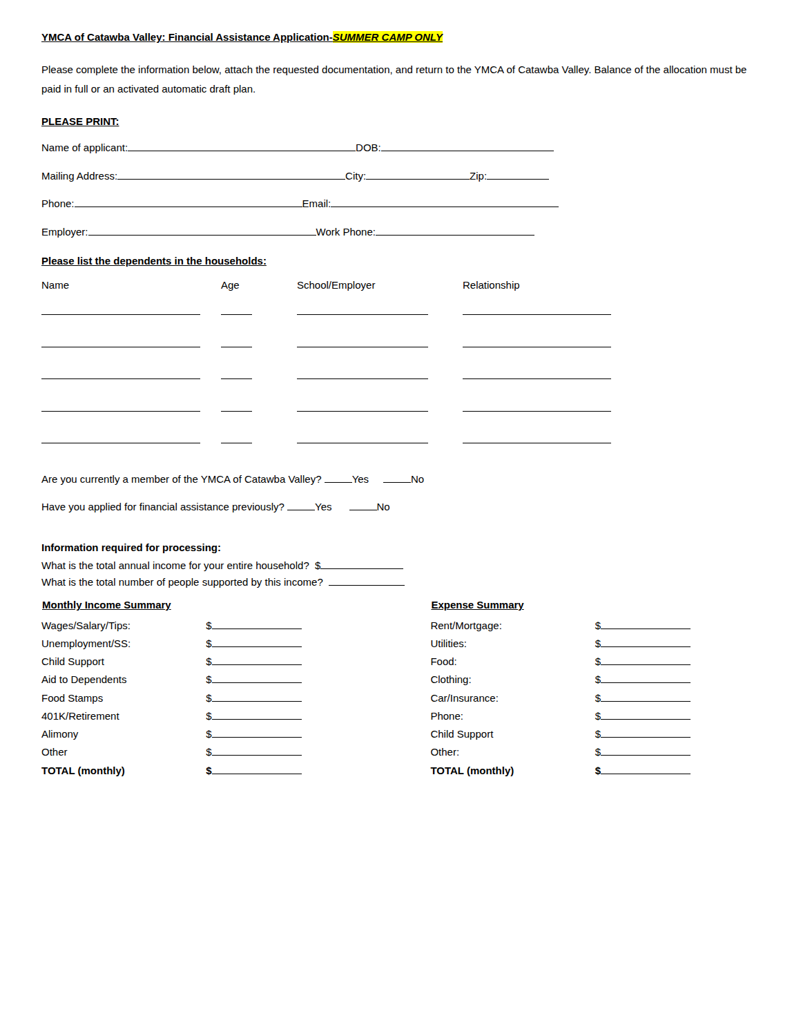YMCA of Catawba Valley: Financial Assistance Application-SUMMER CAMP ONLY
Please complete the information below, attach the requested documentation, and return to the YMCA of Catawba Valley. Balance of the allocation must be paid in full or an activated automatic draft plan.
PLEASE PRINT:
Name of applicant: DOB:
Mailing Address: City: Zip:
Phone: Email:
Employer: Work Phone:
Please list the dependents in the households:
| Name | Age | School/Employer | Relationship |
| --- | --- | --- | --- |
Are you currently a member of the YMCA of Catawba Valley? Yes No
Have you applied for financial assistance previously? Yes No
Information required for processing:
What is the total annual income for your entire household? $
What is the total number of people supported by this income?
| Monthly Income Summary | | Expense Summary |
| --- | --- | --- |
| Wages/Salary/Tips: | $ | | Rent/Mortgage: | $ |
| Unemployment/SS: | $ | | Utilities: | $ |
| Child Support | $ | | Food: | $ |
| Aid to Dependents | $ | | Clothing: | $ |
| Food Stamps | $ | | Car/Insurance: | $ |
| 401K/Retirement | $ | | Phone: | $ |
| Alimony | $ | | Child Support | $ |
| Other | $ | | Other: | $ |
| TOTAL (monthly) | $ | | TOTAL (monthly) | $ |